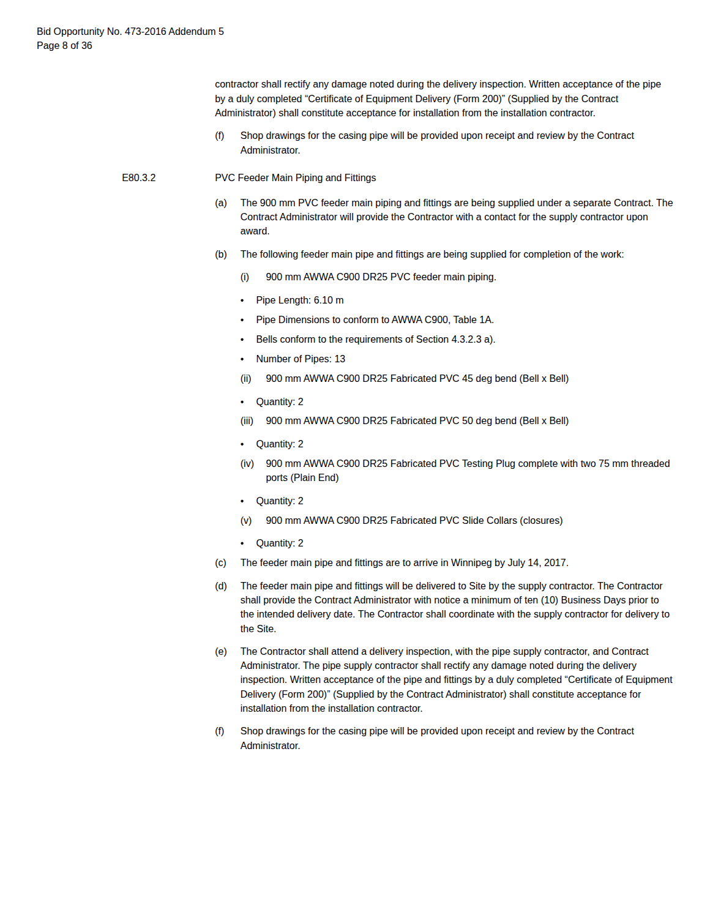Bid Opportunity No. 473-2016 Addendum 5
Page 8 of 36
contractor shall rectify any damage noted during the delivery inspection. Written acceptance of the pipe by a duly completed “Certificate of Equipment Delivery (Form 200)” (Supplied by the Contract Administrator) shall constitute acceptance for installation from the installation contractor.
(f)
Shop drawings for the casing pipe will be provided upon receipt and review by the Contract Administrator.
E80.3.2
PVC Feeder Main Piping and Fittings
(a)
The 900 mm PVC feeder main piping and fittings are being supplied under a separate Contract. The Contract Administrator will provide the Contractor with a contact for the supply contractor upon award.
(b)
The following feeder main pipe and fittings are being supplied for completion of the work:
(i)
900 mm AWWA C900 DR25 PVC feeder main piping.
•
Pipe Length: 6.10 m
•
Pipe Dimensions to conform to AWWA C900, Table 1A.
•
Bells conform to the requirements of Section 4.3.2.3 a).
•
Number of Pipes: 13
(ii)
900 mm AWWA C900 DR25 Fabricated PVC 45 deg bend (Bell x Bell)
•
Quantity: 2
(iii)
900 mm AWWA C900 DR25 Fabricated PVC 50 deg bend (Bell x Bell)
•
Quantity: 2
(iv)
900 mm AWWA C900 DR25 Fabricated PVC Testing Plug complete with two 75 mm threaded ports (Plain End)
•
Quantity: 2
(v)
900 mm AWWA C900 DR25 Fabricated PVC Slide Collars (closures)
•
Quantity: 2
(c)
The feeder main pipe and fittings are to arrive in Winnipeg by July 14, 2017.
(d)
The feeder main pipe and fittings will be delivered to Site by the supply contractor. The Contractor shall provide the Contract Administrator with notice a minimum of ten (10) Business Days prior to the intended delivery date. The Contractor shall coordinate with the supply contractor for delivery to the Site.
(e)
The Contractor shall attend a delivery inspection, with the pipe supply contractor, and Contract Administrator. The pipe supply contractor shall rectify any damage noted during the delivery inspection. Written acceptance of the pipe and fittings by a duly completed “Certificate of Equipment Delivery (Form 200)” (Supplied by the Contract Administrator) shall constitute acceptance for installation from the installation contractor.
(f)
Shop drawings for the casing pipe will be provided upon receipt and review by the Contract Administrator.